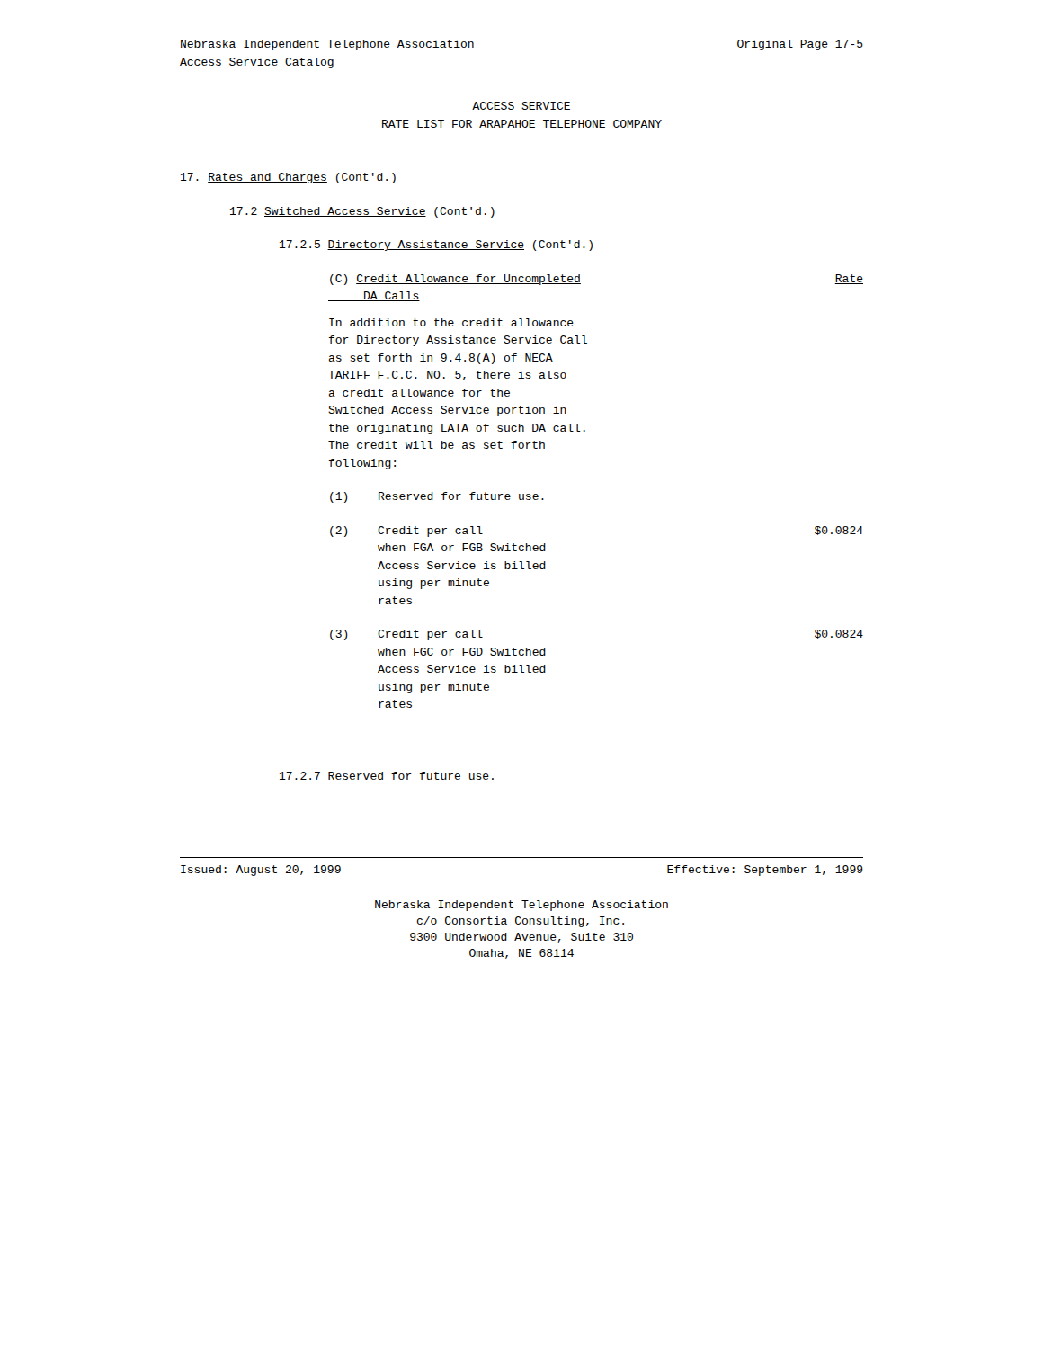Nebraska Independent Telephone Association
Access Service Catalog
Original Page 17-5
ACCESS SERVICE
RATE LIST FOR ARAPAHOE TELEPHONE COMPANY
17. Rates and Charges (Cont'd.)
17.2 Switched Access Service (Cont'd.)
17.2.5 Directory Assistance Service (Cont'd.)
(C) Credit Allowance for Uncompleted
DA Calls
Rate
In addition to the credit allowance
for Directory Assistance Service Call
as set forth in 9.4.8(A) of NECA
TARIFF F.C.C. NO. 5, there is also
a credit allowance for the
Switched Access Service portion in
the originating LATA of such DA call.
The credit will be as set forth
following:
(1)
Reserved for future use.
(2)
Credit per call
when FGA or FGB Switched
Access Service is billed
using per minute
rates
$0.0824
(3)
Credit per call
when FGC or FGD Switched
Access Service is billed
using per minute
rates
$0.0824
17.2.7 Reserved for future use.
Issued: August 20, 1999
Effective: September 1, 1999
Nebraska Independent Telephone Association
c/o Consortia Consulting, Inc.
9300 Underwood Avenue, Suite 310
Omaha, NE 68114